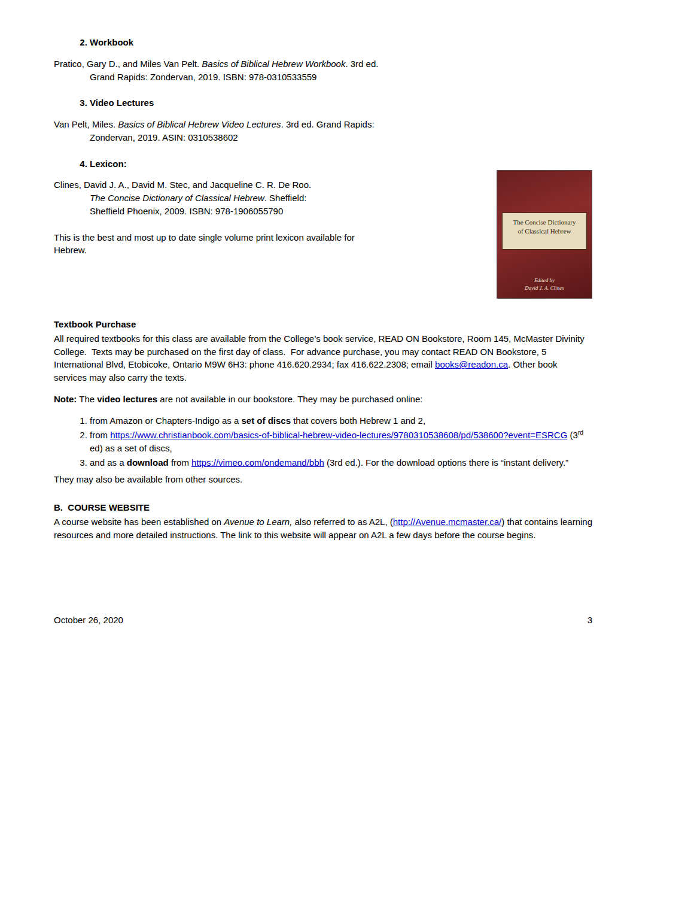Workbook
Pratico, Gary D., and Miles Van Pelt. Basics of Biblical Hebrew Workbook. 3rd ed. Grand Rapids: Zondervan, 2019. ISBN: 978-0310533559
Video Lectures
Van Pelt, Miles. Basics of Biblical Hebrew Video Lectures. 3rd ed. Grand Rapids: Zondervan, 2019. ASIN: 0310538602
Lexicon:
The Concise Dictionary
of Classical Hebrew
Edited by
David J. A. Clines
Clines, David J. A., David M. Stec, and Jacqueline C. R. De Roo. The Concise Dictionary of Classical Hebrew. Sheffield: Sheffield Phoenix, 2009. ISBN: 978-1906055790
This is the best and most up to date single volume print lexicon available for Hebrew.
Textbook Purchase
All required textbooks for this class are available from the College’s book service, READ ON Bookstore, Room 145, McMaster Divinity College. Texts may be purchased on the first day of class. For advance purchase, you may contact READ ON Bookstore, 5 International Blvd, Etobicoke, Ontario M9W 6H3: phone 416.620.2934; fax 416.622.2308; email books@readon.ca. Other book services may also carry the texts.
Note: The video lectures are not available in our bookstore. They may be purchased online:
from Amazon or Chapters-Indigo as a set of discs that covers both Hebrew 1 and 2,
from https://www.christianbook.com/basics-of-biblical-hebrew-video-lectures/9780310538608/pd/538600?event=ESRCG (3rd ed) as a set of discs,
and as a download from https://vimeo.com/ondemand/bbh (3rd ed.). For the download options there is “instant delivery.”
They may also be available from other sources.
B. COURSE WEBSITE
A course website has been established on Avenue to Learn, also referred to as A2L, (http://Avenue.mcmaster.ca/) that contains learning resources and more detailed instructions. The link to this website will appear on A2L a few days before the course begins.
October 26, 2020 3